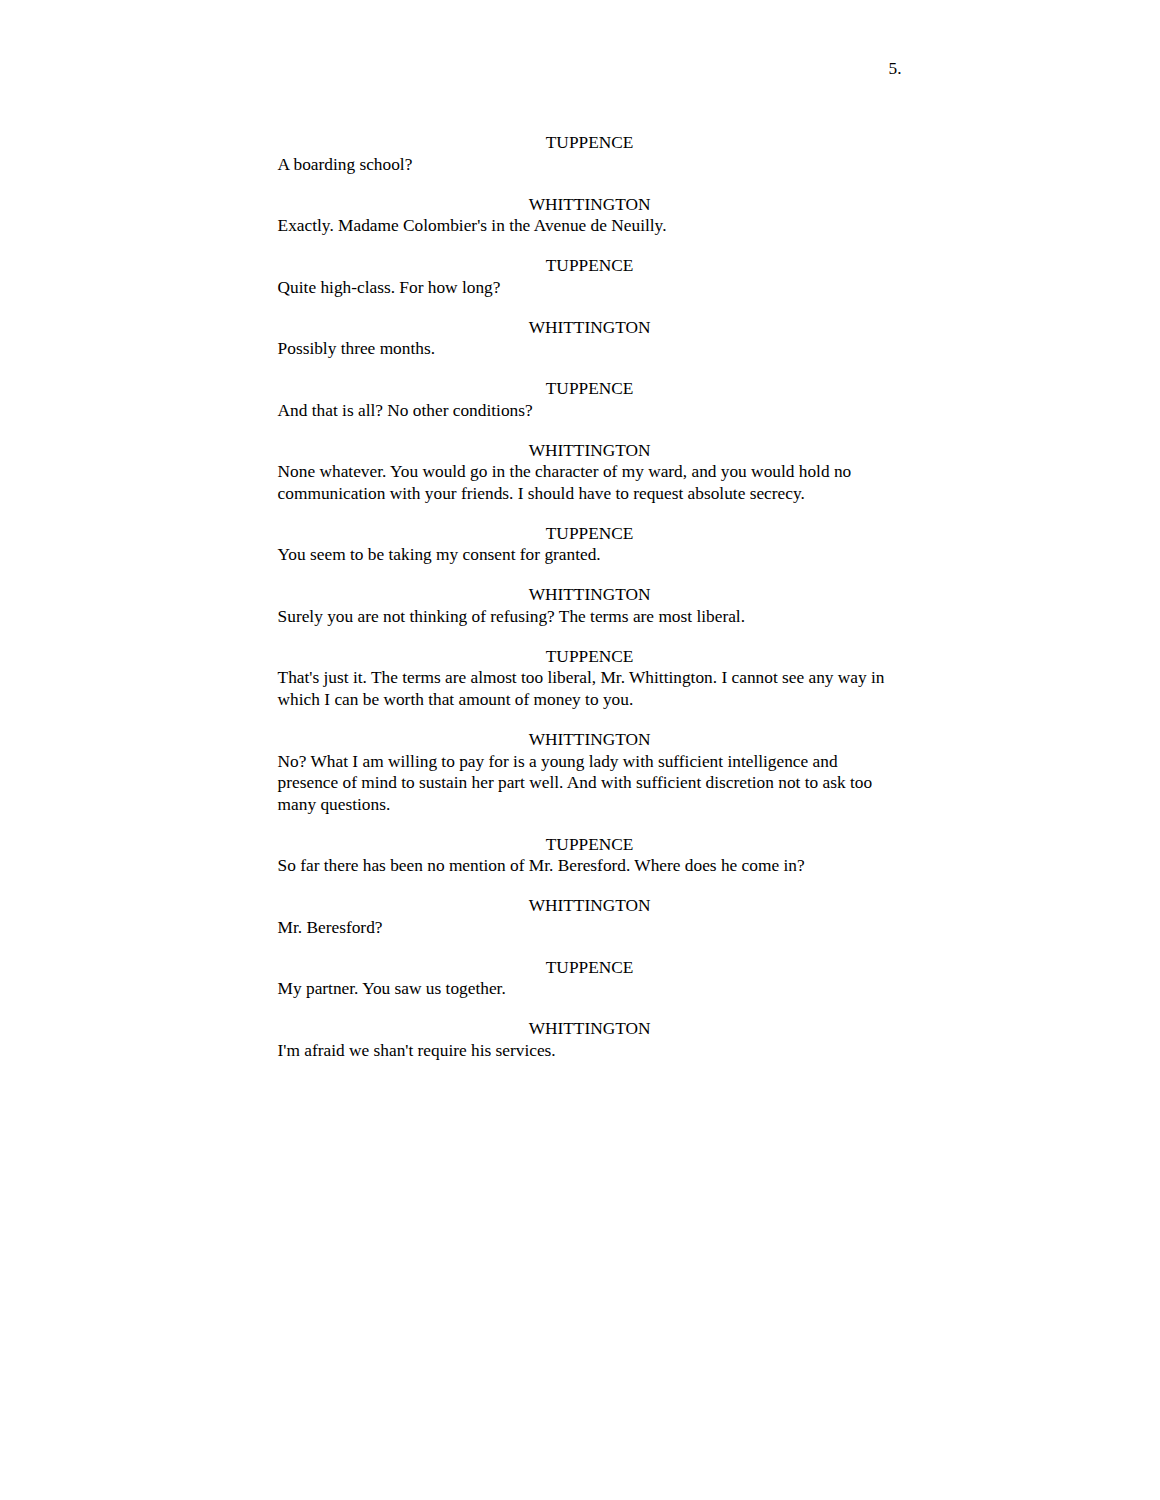5.
TUPPENCE
A boarding school?
WHITTINGTON
Exactly. Madame Colombier's in the Avenue de Neuilly.
TUPPENCE
Quite high-class. For how long?
WHITTINGTON
Possibly three months.
TUPPENCE
And that is all? No other conditions?
WHITTINGTON
None whatever. You would go in the character of my ward, and you would hold no communication with your friends. I should have to request absolute secrecy.
TUPPENCE
You seem to be taking my consent for granted.
WHITTINGTON
Surely you are not thinking of refusing? The terms are most liberal.
TUPPENCE
That's just it. The terms are almost too liberal, Mr. Whittington. I cannot see any way in which I can be worth that amount of money to you.
WHITTINGTON
No? What I am willing to pay for is a young lady with sufficient intelligence and presence of mind to sustain her part well. And with sufficient discretion not to ask too many questions.
TUPPENCE
So far there has been no mention of Mr. Beresford. Where does he come in?
WHITTINGTON
Mr. Beresford?
TUPPENCE
My partner. You saw us together.
WHITTINGTON
I'm afraid we shan't require his services.